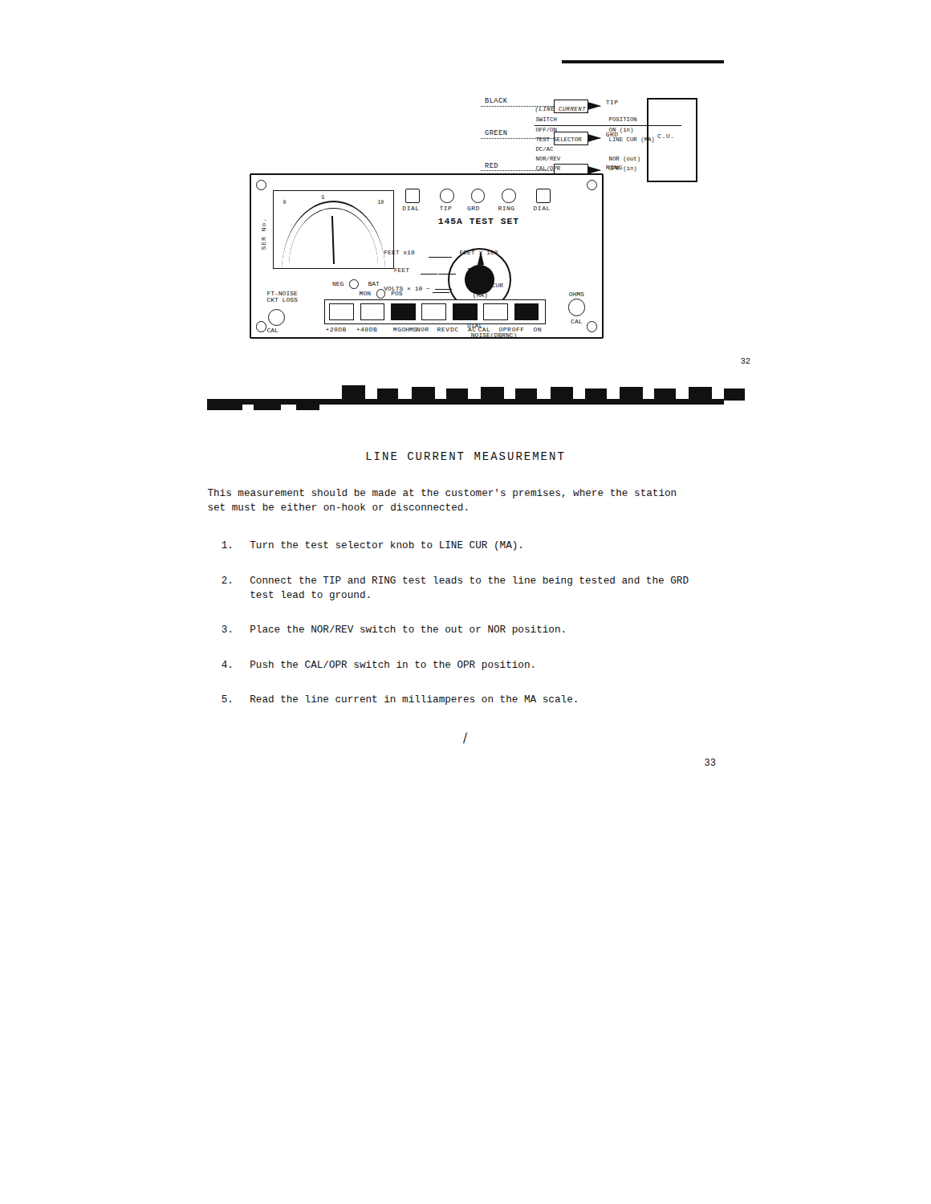BLACK TIP
GREEN GRD
RED RING
C.U.
SER No.
0 5 10
DIAL TIP GRD RING DIAL
145A TEST SET
FEET x10 FEET VOLTS × 10 ~ VOLTS OHMS x 1000 OHMS FEET x 100 TONE LINE CUR
(MA) CKT LOSS
(DB) DIAL NOISE(DBRNC)
FT-NOISE
CKT LOSS
CAL
NEG BAT
MON POS
+20DB +40DB MG NOR REV DC AC CAL OPR OFF ON
OHMS
CAL
(LINE CURRENT)
| SWITCH | POSITION |
| --- | --- |
| OFF/ON | ON (in) |
| TEST SELECTOR | LINE CUR (MA) |
| DC/AC | |
| NOR/REV | NOR (out) |
| CAL/OPR | OPR (in) |
32
LINE CURRENT MEASUREMENT
This measurement should be made at the customer's premises, where the station set must be either on-hook or disconnected.
Turn the test selector knob to LINE CUR (MA).
Connect the TIP and RING test leads to the line being tested and the GRD test lead to ground.
Place the NOR/REV switch to the out or NOR position.
Push the CAL/OPR switch in to the OPR position.
Read the line current in milliamperes on the MA scale.
/
33